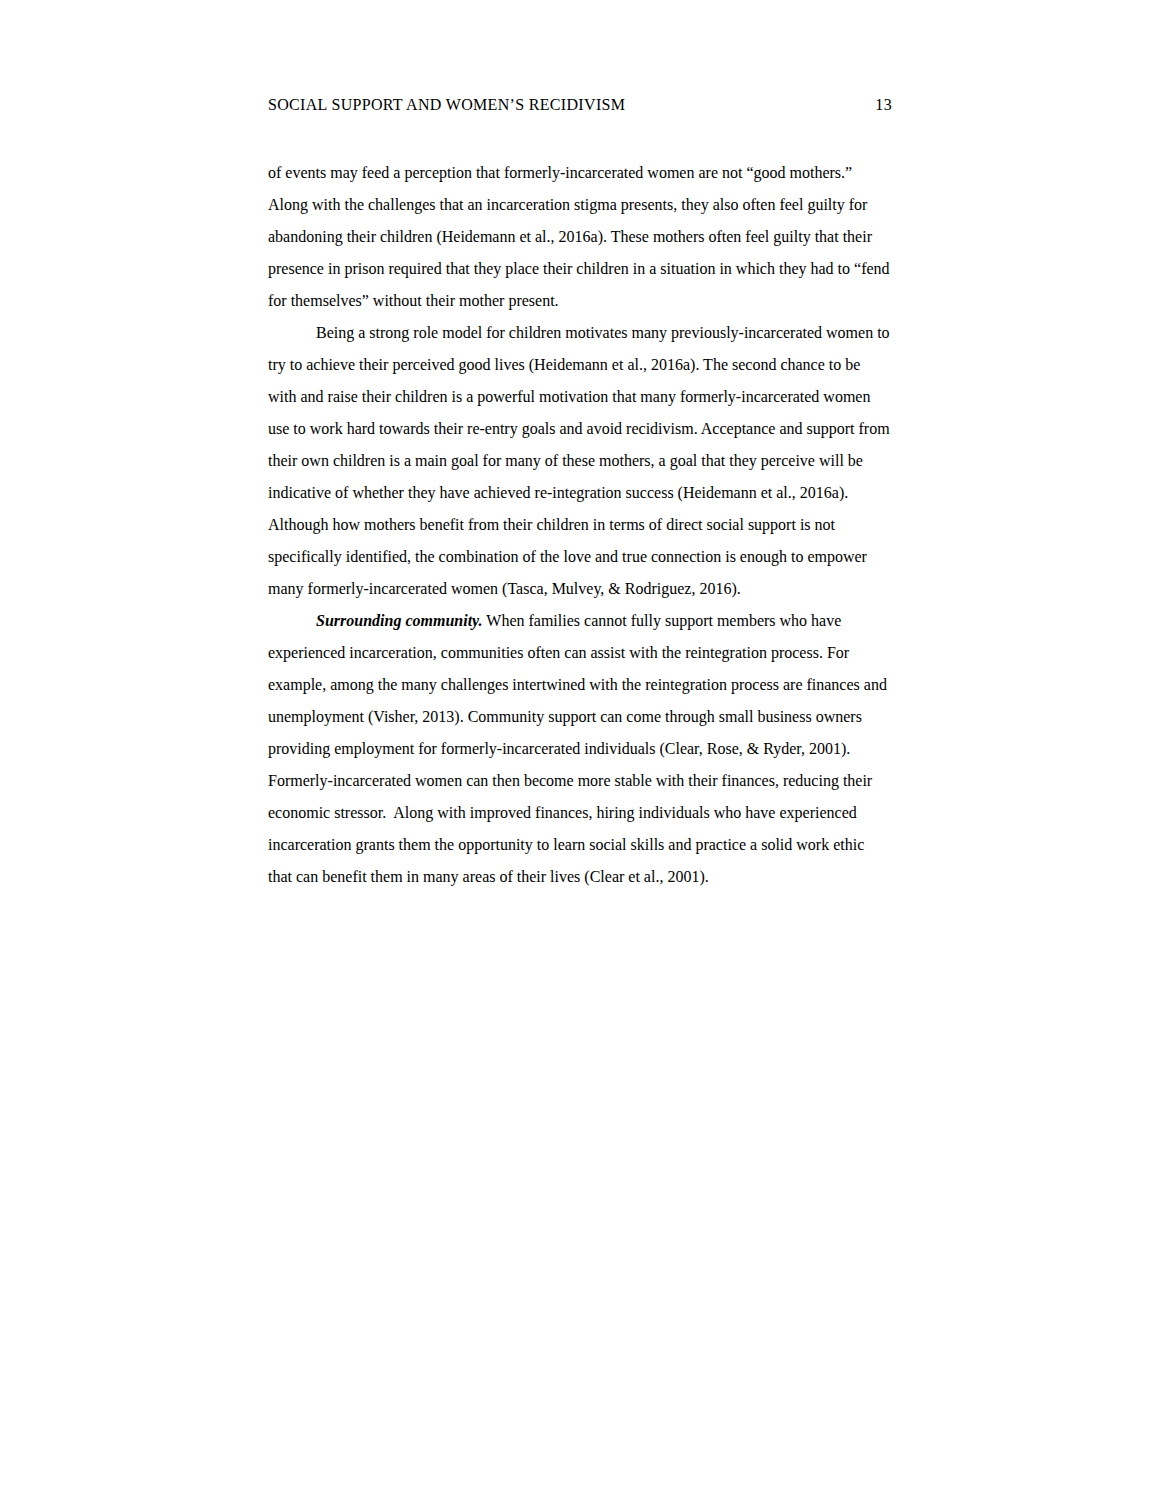Social Support and Women’s Recidivism 13
of events may feed a perception that formerly-incarcerated women are not “good mothers.” Along with the challenges that an incarceration stigma presents, they also often feel guilty for abandoning their children (Heidemann et al., 2016a). These mothers often feel guilty that their presence in prison required that they place their children in a situation in which they had to “fend for themselves” without their mother present.
Being a strong role model for children motivates many previously-incarcerated women to try to achieve their perceived good lives (Heidemann et al., 2016a). The second chance to be with and raise their children is a powerful motivation that many formerly-incarcerated women use to work hard towards their re-entry goals and avoid recidivism. Acceptance and support from their own children is a main goal for many of these mothers, a goal that they perceive will be indicative of whether they have achieved re-integration success (Heidemann et al., 2016a). Although how mothers benefit from their children in terms of direct social support is not specifically identified, the combination of the love and true connection is enough to empower many formerly-incarcerated women (Tasca, Mulvey, & Rodriguez, 2016).
Surrounding community. When families cannot fully support members who have experienced incarceration, communities often can assist with the reintegration process. For example, among the many challenges intertwined with the reintegration process are finances and unemployment (Visher, 2013). Community support can come through small business owners providing employment for formerly-incarcerated individuals (Clear, Rose, & Ryder, 2001). Formerly-incarcerated women can then become more stable with their finances, reducing their economic stressor. Along with improved finances, hiring individuals who have experienced incarceration grants them the opportunity to learn social skills and practice a solid work ethic that can benefit them in many areas of their lives (Clear et al., 2001).